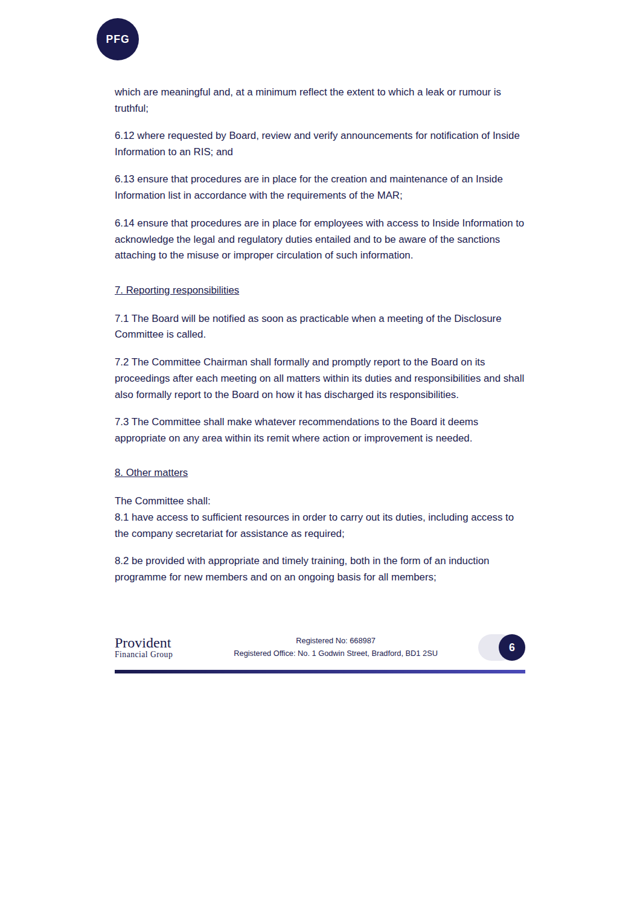PFG
which are meaningful and, at a minimum reflect the extent to which a leak or rumour is truthful;
6.12 where requested by Board, review and verify announcements for notification of Inside Information to an RIS; and
6.13 ensure that procedures are in place for the creation and maintenance of an Inside Information list in accordance with the requirements of the MAR;
6.14 ensure that procedures are in place for employees with access to Inside Information to acknowledge the legal and regulatory duties entailed and to be aware of the sanctions attaching to the misuse or improper circulation of such information.
7. Reporting responsibilities
7.1 The Board will be notified as soon as practicable when a meeting of the Disclosure Committee is called.
7.2 The Committee Chairman shall formally and promptly report to the Board on its proceedings after each meeting on all matters within its duties and responsibilities and shall also formally report to the Board on how it has discharged its responsibilities.
7.3 The Committee shall make whatever recommendations to the Board it deems appropriate on any area within its remit where action or improvement is needed.
8. Other matters
The Committee shall:
8.1 have access to sufficient resources in order to carry out its duties, including access to the company secretariat for assistance as required;
8.2 be provided with appropriate and timely training, both in the form of an induction programme for new members and on an ongoing basis for all members;
Provident
Financial Group
Registered No: 668987
Registered Office: No. 1 Godwin Street, Bradford, BD1 2SU
6